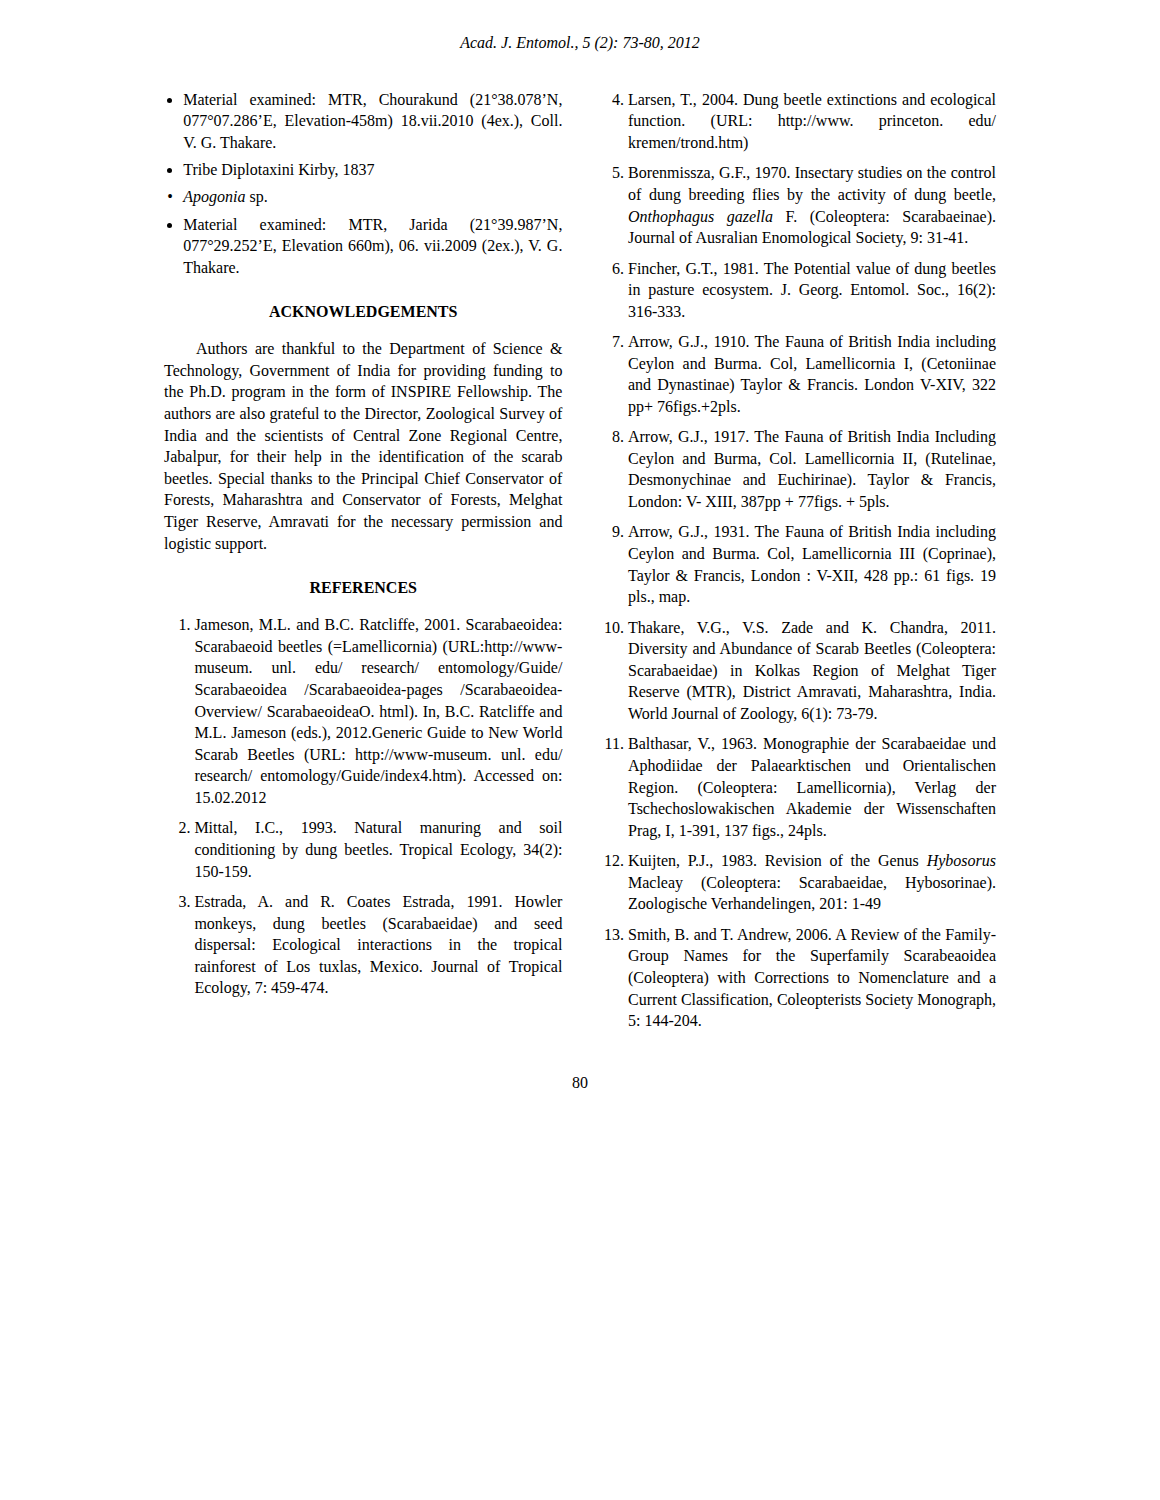Acad. J. Entomol., 5 (2): 73-80, 2012
Material examined: MTR, Chourakund (21°38.078’N, 077°07.286’E, Elevation-458m) 18.vii.2010 (4ex.), Coll. V. G. Thakare.
Tribe Diplotaxini Kirby, 1837
Apogonia sp.
Material examined: MTR, Jarida (21°39.987’N, 077°29.252’E, Elevation 660m), 06. vii.2009 (2ex.), V. G. Thakare.
ACKNOWLEDGEMENTS
Authors are thankful to the Department of Science & Technology, Government of India for providing funding to the Ph.D. program in the form of INSPIRE Fellowship. The authors are also grateful to the Director, Zoological Survey of India and the scientists of Central Zone Regional Centre, Jabalpur, for their help in the identification of the scarab beetles. Special thanks to the Principal Chief Conservator of Forests, Maharashtra and Conservator of Forests, Melghat Tiger Reserve, Amravati for the necessary permission and logistic support.
REFERENCES
Jameson, M.L. and B.C. Ratcliffe, 2001. Scarabaeoidea: Scarabaeoid beetles (=Lamellicornia) (URL:http://www-museum. unl. edu/ research/ entomology/Guide/ Scarabaeoidea /Scarabaeoidea-pages /Scarabaeoidea-Overview/ ScarabaeoideaO. html). In, B.C. Ratcliffe and M.L. Jameson (eds.), 2012.Generic Guide to New World Scarab Beetles (URL: http://www-museum. unl. edu/ research/ entomology/Guide/index4.htm). Accessed on: 15.02.2012
Mittal, I.C., 1993. Natural manuring and soil conditioning by dung beetles. Tropical Ecology, 34(2): 150-159.
Estrada, A. and R. Coates Estrada, 1991. Howler monkeys, dung beetles (Scarabaeidae) and seed dispersal: Ecological interactions in the tropical rainforest of Los tuxlas, Mexico. Journal of Tropical Ecology, 7: 459-474.
Larsen, T., 2004. Dung beetle extinctions and ecological function. (URL: http://www. princeton. edu/ kremen/trond.htm)
Borenmissza, G.F., 1970. Insectary studies on the control of dung breeding flies by the activity of dung beetle, Onthophagus gazella F. (Coleoptera: Scarabaeinae). Journal of Ausralian Enomological Society, 9: 31-41.
Fincher, G.T., 1981. The Potential value of dung beetles in pasture ecosystem. J. Georg. Entomol. Soc., 16(2): 316-333.
Arrow, G.J., 1910. The Fauna of British India including Ceylon and Burma. Col, Lamellicornia I, (Cetoniinae and Dynastinae) Taylor & Francis. London V-XIV, 322 pp+ 76figs.+2pls.
Arrow, G.J., 1917. The Fauna of British India Including Ceylon and Burma, Col. Lamellicornia II, (Rutelinae, Desmonychinae and Euchirinae). Taylor & Francis, London: V- XIII, 387pp + 77figs. + 5pls.
Arrow, G.J., 1931. The Fauna of British India including Ceylon and Burma. Col, Lamellicornia III (Coprinae), Taylor & Francis, London : V-XII, 428 pp.: 61 figs. 19 pls., map.
Thakare, V.G., V.S. Zade and K. Chandra, 2011. Diversity and Abundance of Scarab Beetles (Coleoptera: Scarabaeidae) in Kolkas Region of Melghat Tiger Reserve (MTR), District Amravati, Maharashtra, India. World Journal of Zoology, 6(1): 73-79.
Balthasar, V., 1963. Monographie der Scarabaeidae und Aphodiidae der Palaearktischen und Orientalischen Region. (Coleoptera: Lamellicornia), Verlag der Tschechoslowakischen Akademie der Wissenschaften Prag, I, 1-391, 137 figs., 24pls.
Kuijten, P.J., 1983. Revision of the Genus Hybosorus Macleay (Coleoptera: Scarabaeidae, Hybosorinae). Zoologische Verhandelingen, 201: 1-49
Smith, B. and T. Andrew, 2006. A Review of the Family-Group Names for the Superfamily Scarabeaoidea (Coleoptera) with Corrections to Nomenclature and a Current Classification, Coleopterists Society Monograph, 5: 144-204.
80